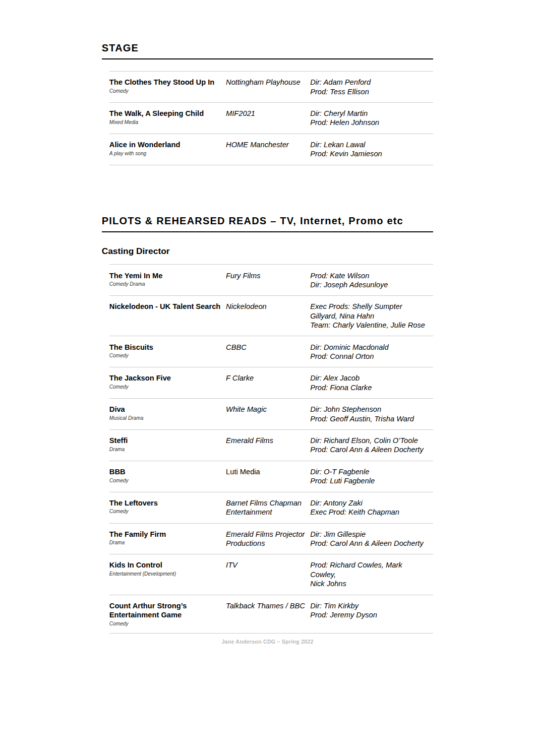STAGE
| The Clothes They Stood Up In Comedy | Nottingham Playhouse | Dir: Adam Penford Prod: Tess Ellison |
| The Walk, A Sleeping Child Mixed Media | MIF2021 | Dir: Cheryl Martin Prod: Helen Johnson |
| Alice in Wonderland A play with song | HOME Manchester | Dir: Lekan Lawal Prod: Kevin Jamieson |
PILOTS & REHEARSED READS – TV, Internet, Promo etc
Casting Director
| The Yemi In Me Comedy Drama | Fury Films | Prod: Kate Wilson Dir: Joseph Adesunloye |
| Nickelodeon - UK Talent Search | Nickelodeon | Exec Prods: Shelly Sumpter Gillyard, Nina Hahn Team: Charly Valentine, Julie Rose |
| The Biscuits Comedy | CBBC | Dir: Dominic Macdonald Prod: Connal Orton |
| The Jackson Five Comedy | F Clarke | Dir: Alex Jacob Prod: Fiona Clarke |
| Diva Musical Drama | White Magic | Dir: John Stephenson Prod: Geoff Austin, Trisha Ward |
| Steffi Drama | Emerald Films | Dir: Richard Elson, Colin O’Toole Prod: Carol Ann & Aileen Docherty |
| BBB Comedy | Luti Media | Dir: O-T Fagbenle Prod: Luti Fagbenle |
| The Leftovers Comedy | Barnet Films Chapman Entertainment | Dir: Antony Zaki Exec Prod: Keith Chapman |
| The Family Firm Drama | Emerald Films Projector Productions | Dir: Jim Gillespie Prod: Carol Ann & Aileen Docherty |
| Kids In Control Entertainment (Development) | ITV | Prod: Richard Cowles, Mark Cowley, Nick Johns |
| Count Arthur Strong’s Entertainment Game Comedy | Talkback Thames / BBC | Dir: Tim Kirkby Prod: Jeremy Dyson |
Jane Anderson CDG – Spring 2022